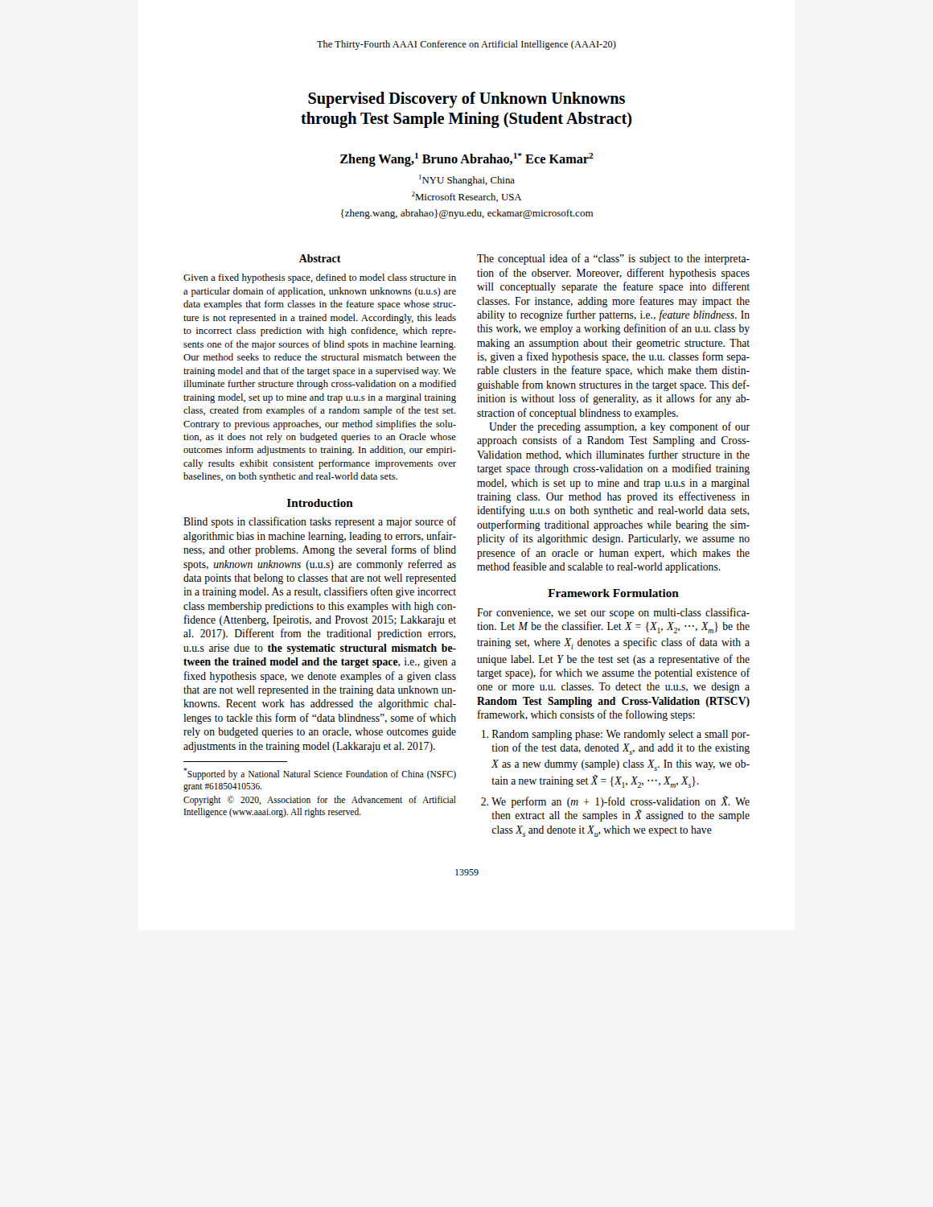The Thirty-Fourth AAAI Conference on Artificial Intelligence (AAAI-20)
Supervised Discovery of Unknown Unknowns
through Test Sample Mining (Student Abstract)
Zheng Wang,1 Bruno Abrahao,1* Ece Kamar2
1NYU Shanghai, China
2Microsoft Research, USA
{zheng.wang, abrahao}@nyu.edu, eckamar@microsoft.com
Abstract
Given a fixed hypothesis space, defined to model class structure in a particular domain of application, unknown unknowns (u.u.s) are data examples that form classes in the feature space whose structure is not represented in a trained model. Accordingly, this leads to incorrect class prediction with high confidence, which represents one of the major sources of blind spots in machine learning. Our method seeks to reduce the structural mismatch between the training model and that of the target space in a supervised way. We illuminate further structure through cross-validation on a modified training model, set up to mine and trap u.u.s in a marginal training class, created from examples of a random sample of the test set. Contrary to previous approaches, our method simplifies the solution, as it does not rely on budgeted queries to an Oracle whose outcomes inform adjustments to training. In addition, our empirically results exhibit consistent performance improvements over baselines, on both synthetic and real-world data sets.
Introduction
Blind spots in classification tasks represent a major source of algorithmic bias in machine learning, leading to errors, unfairness, and other problems. Among the several forms of blind spots, unknown unknowns (u.u.s) are commonly referred as data points that belong to classes that are not well represented in a training model. As a result, classifiers often give incorrect class membership predictions to this examples with high confidence (Attenberg, Ipeirotis, and Provost 2015; Lakkaraju et al. 2017). Different from the traditional prediction errors, u.u.s arise due to the systematic structural mismatch between the trained model and the target space, i.e., given a fixed hypothesis space, we denote examples of a given class that are not well represented in the training data unknown unknowns. Recent work has addressed the algorithmic challenges to tackle this form of “data blindness”, some of which rely on budgeted queries to an oracle, whose outcomes guide adjustments in the training model (Lakkaraju et al. 2017).
*Supported by a National Natural Science Foundation of China (NSFC) grant #61850410536.
Copyright © 2020, Association for the Advancement of Artificial Intelligence (www.aaai.org). All rights reserved.
The conceptual idea of a “class” is subject to the interpretation of the observer. Moreover, different hypothesis spaces will conceptually separate the feature space into different classes. For instance, adding more features may impact the ability to recognize further patterns, i.e., feature blindness. In this work, we employ a working definition of an u.u. class by making an assumption about their geometric structure. That is, given a fixed hypothesis space, the u.u. classes form separable clusters in the feature space, which make them distinguishable from known structures in the target space. This definition is without loss of generality, as it allows for any abstraction of conceptual blindness to examples.
Under the preceding assumption, a key component of our approach consists of a Random Test Sampling and Cross-Validation method, which illuminates further structure in the target space through cross-validation on a modified training model, which is set up to mine and trap u.u.s in a marginal training class. Our method has proved its effectiveness in identifying u.u.s on both synthetic and real-world data sets, outperforming traditional approaches while bearing the simplicity of its algorithmic design. Particularly, we assume no presence of an oracle or human expert, which makes the method feasible and scalable to real-world applications.
Framework Formulation
For convenience, we set our scope on multi-class classification. Let M be the classifier. Let X = {X1, X2, ⋯, Xm} be the training set, where Xi denotes a specific class of data with a unique label. Let Y be the test set (as a representative of the target space), for which we assume the potential existence of one or more u.u. classes. To detect the u.u.s, we design a Random Test Sampling and Cross-Validation (RTSCV) framework, which consists of the following steps:
Random sampling phase: We randomly select a small portion of the test data, denoted Xs, and add it to the existing X as a new dummy (sample) class Xs. In this way, we obtain a new training set X̃ = {X1, X2, ⋯, Xm, Xs}.
We perform an (m + 1)-fold cross-validation on X̃. We then extract all the samples in X̃ assigned to the sample class Xs and denote it Xu, which we expect to have
13959